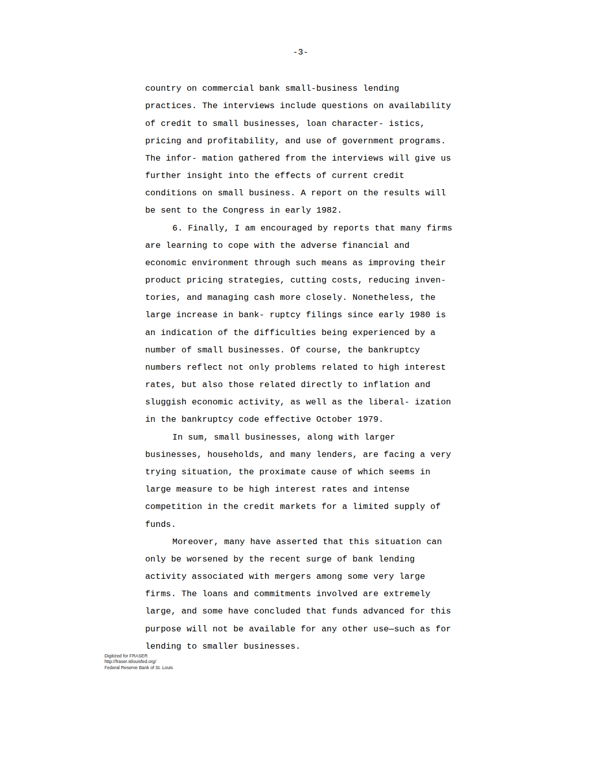-3-
country on commercial bank small-business lending practices. The interviews include questions on availability of credit to small businesses, loan character- istics, pricing and profitability, and use of government programs. The infor- mation gathered from the interviews will give us further insight into the effects of current credit conditions on small business. A report on the results will be sent to the Congress in early 1982.
6. Finally, I am encouraged by reports that many firms are learning to cope with the adverse financial and economic environment through such means as improving their product pricing strategies, cutting costs, reducing inven- tories, and managing cash more closely. Nonetheless, the large increase in bank- ruptcy filings since early 1980 is an indication of the difficulties being experienced by a number of small businesses. Of course, the bankruptcy numbers reflect not only problems related to high interest rates, but also those related directly to inflation and sluggish economic activity, as well as the liberal- ization in the bankruptcy code effective October 1979.
In sum, small businesses, along with larger businesses, households, and many lenders, are facing a very trying situation, the proximate cause of which seems in large measure to be high interest rates and intense competition in the credit markets for a limited supply of funds.
Moreover, many have asserted that this situation can only be worsened by the recent surge of bank lending activity associated with mergers among some very large firms. The loans and commitments involved are extremely large, and some have concluded that funds advanced for this purpose will not be available for any other use—such as for lending to smaller businesses.
Digitized for FRASER
http://fraser.stlouisfed.org/
Federal Reserve Bank of St. Louis